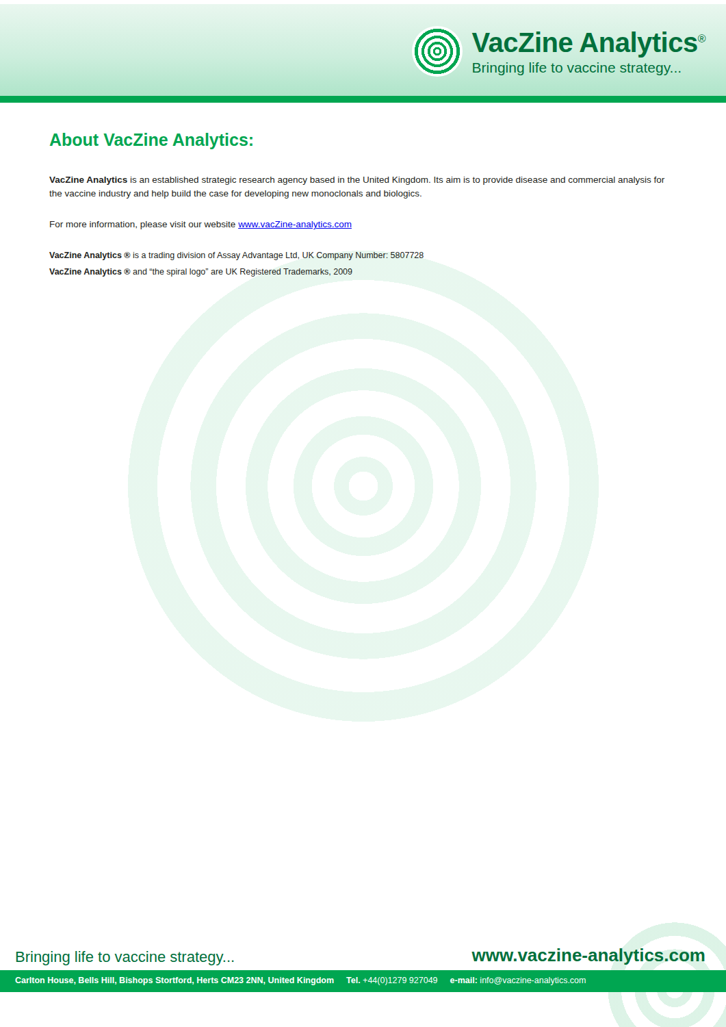VacZine Analytics®
Bringing life to vaccine strategy...
About VacZine Analytics:
VacZine Analytics is an established strategic research agency based in the United Kingdom. Its aim is to provide disease and commercial analysis for the vaccine industry and help build the case for developing new monoclonals and biologics.
For more information, please visit our website www.vacZine-analytics.com
VacZine Analytics ® is a trading division of Assay Advantage Ltd, UK Company Number: 5807728
VacZine Analytics ® and “the spiral logo” are UK Registered Trademarks, 2009
Bringing life to vaccine strategy...
www.vaczine-analytics.com
Carlton House, Bells Hill, Bishops Stortford, Herts CM23 2NN, United Kingdom Tel. +44(0)1279 927049 e-mail: info@vaczine-analytics.com